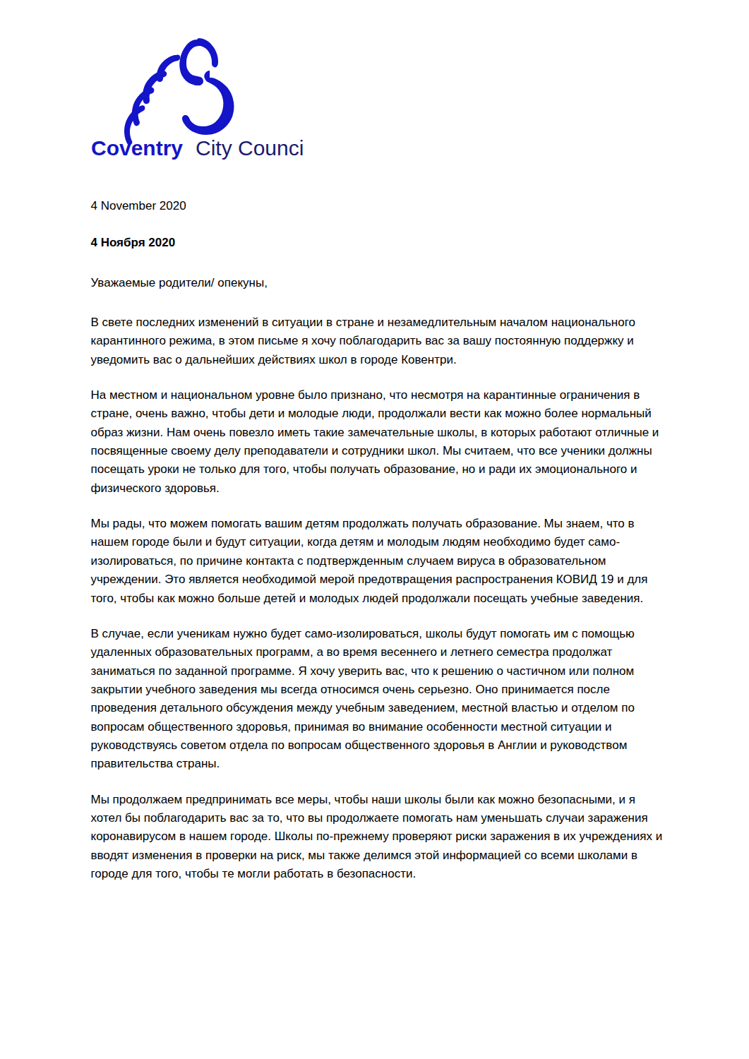Coventry City Council
4 November 2020
4 Ноября 2020
Уважаемые родители/ опекуны,
В свете последних изменений в ситуации в стране и незамедлительным началом национального карантинного режима, в этом письме я хочу поблагодарить вас за вашу постоянную поддержку и уведомить вас о дальнейших действиях школ в городе Ковентри.
На местном и национальном уровне было признано, что несмотря на карантинные ограничения в стране, очень важно, чтобы дети и молодые люди, продолжали вести как можно более нормальный образ жизни. Нам очень повезло иметь такие замечательные школы, в которых работают отличные и посвященные своему делу преподаватели и сотрудники школ. Мы считаем, что все ученики должны посещать уроки не только для того, чтобы получать образование, но и ради их эмоционального и физического здоровья.
Мы рады, что можем помогать вашим детям продолжать получать образование. Мы знаем, что в нашем городе были и будут ситуации, когда детям и молодым людям необходимо будет само-изолироваться, по причине контакта с подтвержденным случаем вируса в образовательном учреждении. Это является необходимой мерой предотвращения распространения КОВИД 19 и для того, чтобы как можно больше детей и молодых людей продолжали посещать учебные заведения.
В случае, если ученикам нужно будет само-изолироваться, школы будут помогать им с помощью удаленных образовательных программ, а во время весеннего и летнего семестра продолжат заниматься по заданной программе. Я хочу уверить вас, что к решению о частичном или полном закрытии учебного заведения мы всегда относимся очень серьезно. Оно принимается после проведения детального обсуждения между учебным заведением, местной властью и отделом по вопросам общественного здоровья, принимая во внимание особенности местной ситуации и руководствуясь советом отдела по вопросам общественного здоровья в Англии и руководством правительства страны.
Мы продолжаем предпринимать все меры, чтобы наши школы были как можно безопасными, и я хотел бы поблагодарить вас за то, что вы продолжаете помогать нам уменьшать случаи заражения коронавирусом в нашем городе. Школы по-прежнему проверяют риски заражения в их учреждениях и вводят изменения в проверки на риск, мы также делимся этой информацией со всеми школами в городе для того, чтобы те могли работать в безопасности.